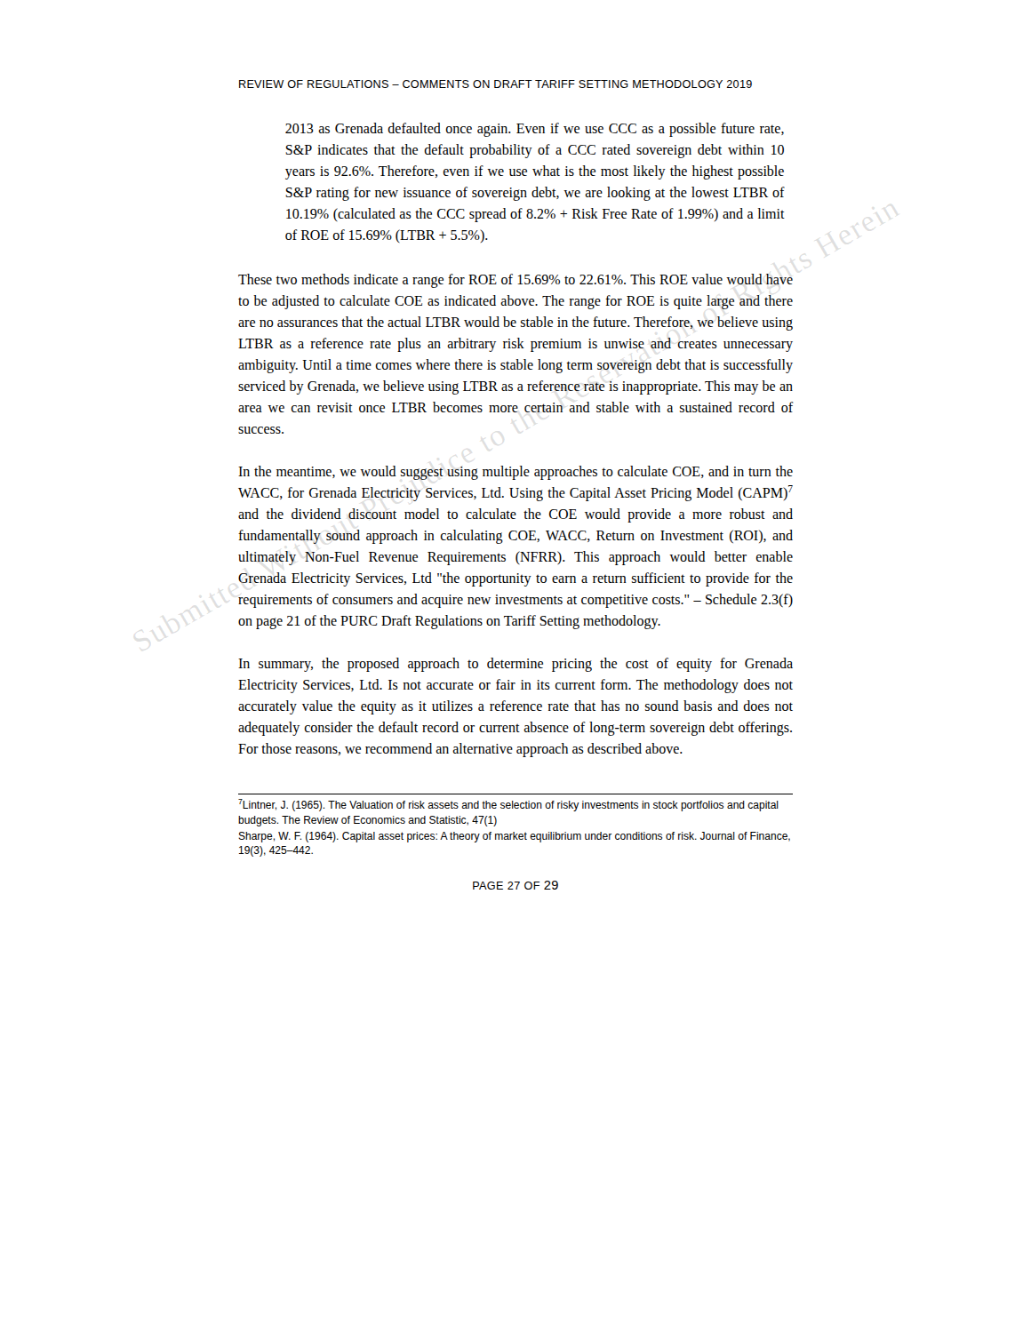REVIEW OF REGULATIONS – COMMENTS ON DRAFT TARIFF SETTING METHODOLOGY 2019
Submitted Without Prejudice to the Reservation of Rights Herein
2013 as Grenada defaulted once again. Even if we use CCC as a possible future rate, S&P indicates that the default probability of a CCC rated sovereign debt within 10 years is 92.6%. Therefore, even if we use what is the most likely the highest possible S&P rating for new issuance of sovereign debt, we are looking at the lowest LTBR of 10.19% (calculated as the CCC spread of 8.2% + Risk Free Rate of 1.99%) and a limit of ROE of 15.69% (LTBR + 5.5%).
These two methods indicate a range for ROE of 15.69% to 22.61%. This ROE value would have to be adjusted to calculate COE as indicated above. The range for ROE is quite large and there are no assurances that the actual LTBR would be stable in the future. Therefore, we believe using LTBR as a reference rate plus an arbitrary risk premium is unwise and creates unnecessary ambiguity. Until a time comes where there is stable long term sovereign debt that is successfully serviced by Grenada, we believe using LTBR as a reference rate is inappropriate. This may be an area we can revisit once LTBR becomes more certain and stable with a sustained record of success.
In the meantime, we would suggest using multiple approaches to calculate COE, and in turn the WACC, for Grenada Electricity Services, Ltd. Using the Capital Asset Pricing Model (CAPM)7 and the dividend discount model to calculate the COE would provide a more robust and fundamentally sound approach in calculating COE, WACC, Return on Investment (ROI), and ultimately Non-Fuel Revenue Requirements (NFRR). This approach would better enable Grenada Electricity Services, Ltd "the opportunity to earn a return sufficient to provide for the requirements of consumers and acquire new investments at competitive costs." – Schedule 2.3(f) on page 21 of the PURC Draft Regulations on Tariff Setting methodology.
In summary, the proposed approach to determine pricing the cost of equity for Grenada Electricity Services, Ltd. Is not accurate or fair in its current form. The methodology does not accurately value the equity as it utilizes a reference rate that has no sound basis and does not adequately consider the default record or current absence of long-term sovereign debt offerings. For those reasons, we recommend an alternative approach as described above.
7Lintner, J. (1965). The Valuation of risk assets and the selection of risky investments in stock portfolios and capital budgets. The Review of Economics and Statistic, 47(1)
Sharpe, W. F. (1964). Capital asset prices: A theory of market equilibrium under conditions of risk. Journal of Finance, 19(3), 425–442.
PAGE 27 OF 29